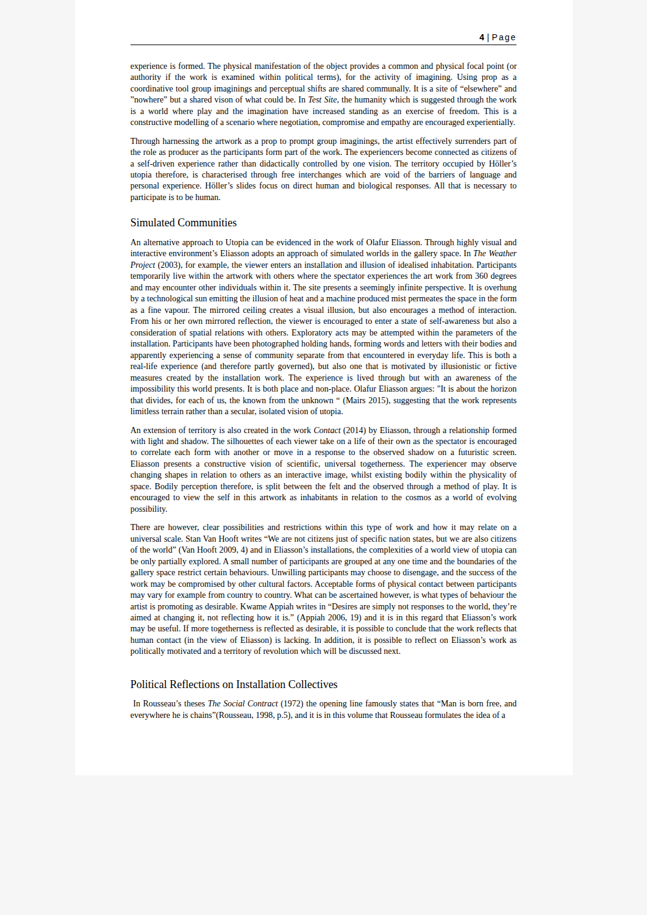4|Page
experience is formed. The physical manifestation of the object provides a common and physical focal point (or authority if the work is examined within political terms), for the activity of imagining. Using prop as a coordinative tool group imaginings and perceptual shifts are shared communally. It is a site of “elsewhere” and ”nowhere” but a shared vison of what could be. In Test Site, the humanity which is suggested through the work is a world where play and the imagination have increased standing as an exercise of freedom. This is a constructive modelling of a scenario where negotiation, compromise and empathy are encouraged experientially.
Through harnessing the artwork as a prop to prompt group imaginings, the artist effectively surrenders part of the role as producer as the participants form part of the work. The experiencers become connected as citizens of a self-driven experience rather than didactically controlled by one vision. The territory occupied by Höller’s utopia therefore, is characterised through free interchanges which are void of the barriers of language and personal experience. Höller’s slides focus on direct human and biological responses. All that is necessary to participate is to be human.
Simulated Communities
An alternative approach to Utopia can be evidenced in the work of Olafur Eliasson. Through highly visual and interactive environment’s Eliasson adopts an approach of simulated worlds in the gallery space. In The Weather Project (2003), for example, the viewer enters an installation and illusion of idealised inhabitation. Participants temporarily live within the artwork with others where the spectator experiences the art work from 360 degrees and may encounter other individuals within it. The site presents a seemingly infinite perspective. It is overhung by a technological sun emitting the illusion of heat and a machine produced mist permeates the space in the form as a fine vapour. The mirrored ceiling creates a visual illusion, but also encourages a method of interaction. From his or her own mirrored reflection, the viewer is encouraged to enter a state of self-awareness but also a consideration of spatial relations with others. Exploratory acts may be attempted within the parameters of the installation. Participants have been photographed holding hands, forming words and letters with their bodies and apparently experiencing a sense of community separate from that encountered in everyday life. This is both a real-life experience (and therefore partly governed), but also one that is motivated by illusionistic or fictive measures created by the installation work. The experience is lived through but with an awareness of the impossibility this world presents. It is both place and non-place. Olafur Eliasson argues: "It is about the horizon that divides, for each of us, the known from the unknown “ (Mairs 2015), suggesting that the work represents limitless terrain rather than a secular, isolated vision of utopia.
An extension of territory is also created in the work Contact (2014) by Eliasson, through a relationship formed with light and shadow. The silhouettes of each viewer take on a life of their own as the spectator is encouraged to correlate each form with another or move in a response to the observed shadow on a futuristic screen. Eliasson presents a constructive vision of scientific, universal togetherness. The experiencer may observe changing shapes in relation to others as an interactive image, whilst existing bodily within the physicality of space. Bodily perception therefore, is split between the felt and the observed through a method of play. It is encouraged to view the self in this artwork as inhabitants in relation to the cosmos as a world of evolving possibility.
There are however, clear possibilities and restrictions within this type of work and how it may relate on a universal scale. Stan Van Hooft writes “We are not citizens just of specific nation states, but we are also citizens of the world” (Van Hooft 2009, 4) and in Eliasson’s installations, the complexities of a world view of utopia can be only partially explored. A small number of participants are grouped at any one time and the boundaries of the gallery space restrict certain behaviours. Unwilling participants may choose to disengage, and the success of the work may be compromised by other cultural factors. Acceptable forms of physical contact between participants may vary for example from country to country. What can be ascertained however, is what types of behaviour the artist is promoting as desirable. Kwame Appiah writes in “Desires are simply not responses to the world, they’re aimed at changing it, not reflecting how it is.” (Appiah 2006, 19) and it is in this regard that Eliasson’s work may be useful. If more togetherness is reflected as desirable, it is possible to conclude that the work reflects that human contact (in the view of Eliasson) is lacking. In addition, it is possible to reflect on Eliasson’s work as politically motivated and a territory of revolution which will be discussed next.
Political Reflections on Installation Collectives
In Rousseau’s theses The Social Contract (1972) the opening line famously states that “Man is born free, and everywhere he is chains”(Rousseau, 1998, p.5), and it is in this volume that Rousseau formulates the idea of a